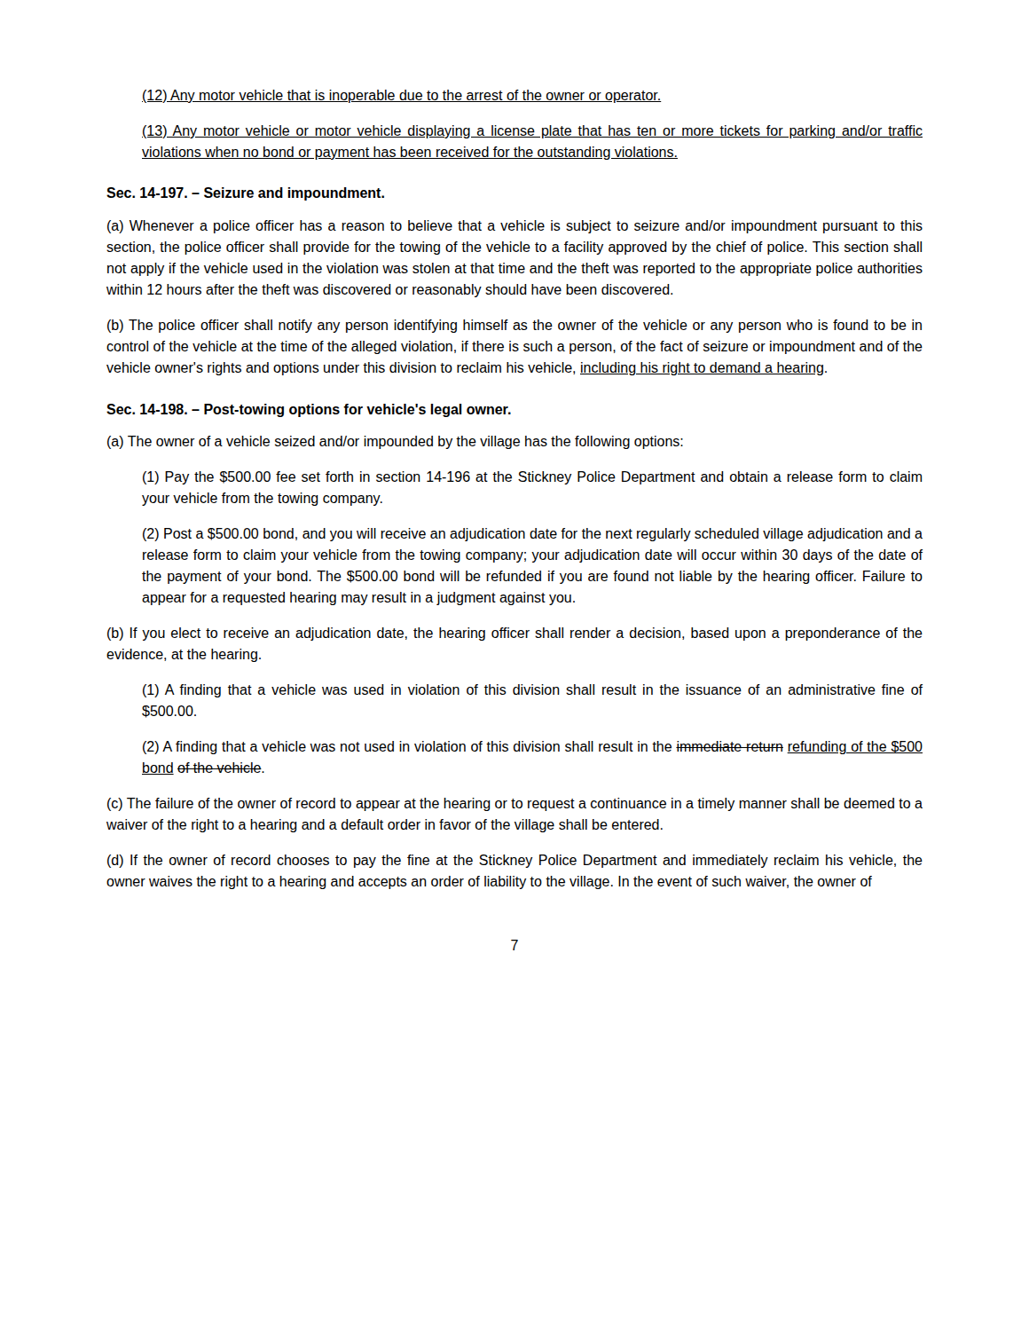(12) Any motor vehicle that is inoperable due to the arrest of the owner or operator.
(13) Any motor vehicle or motor vehicle displaying a license plate that has ten or more tickets for parking and/or traffic violations when no bond or payment has been received for the outstanding violations.
Sec. 14-197. – Seizure and impoundment.
(a) Whenever a police officer has a reason to believe that a vehicle is subject to seizure and/or impoundment pursuant to this section, the police officer shall provide for the towing of the vehicle to a facility approved by the chief of police. This section shall not apply if the vehicle used in the violation was stolen at that time and the theft was reported to the appropriate police authorities within 12 hours after the theft was discovered or reasonably should have been discovered.
(b) The police officer shall notify any person identifying himself as the owner of the vehicle or any person who is found to be in control of the vehicle at the time of the alleged violation, if there is such a person, of the fact of seizure or impoundment and of the vehicle owner's rights and options under this division to reclaim his vehicle, including his right to demand a hearing.
Sec. 14-198. – Post-towing options for vehicle's legal owner.
(a) The owner of a vehicle seized and/or impounded by the village has the following options:
(1) Pay the $500.00 fee set forth in section 14-196 at the Stickney Police Department and obtain a release form to claim your vehicle from the towing company.
(2) Post a $500.00 bond, and you will receive an adjudication date for the next regularly scheduled village adjudication and a release form to claim your vehicle from the towing company; your adjudication date will occur within 30 days of the date of the payment of your bond. The $500.00 bond will be refunded if you are found not liable by the hearing officer. Failure to appear for a requested hearing may result in a judgment against you.
(b) If you elect to receive an adjudication date, the hearing officer shall render a decision, based upon a preponderance of the evidence, at the hearing.
(1) A finding that a vehicle was used in violation of this division shall result in the issuance of an administrative fine of $500.00.
(2) A finding that a vehicle was not used in violation of this division shall result in the immediate return refunding of the $500 bond of the vehicle.
(c) The failure of the owner of record to appear at the hearing or to request a continuance in a timely manner shall be deemed to a waiver of the right to a hearing and a default order in favor of the village shall be entered.
(d) If the owner of record chooses to pay the fine at the Stickney Police Department and immediately reclaim his vehicle, the owner waives the right to a hearing and accepts an order of liability to the village. In the event of such waiver, the owner of
7